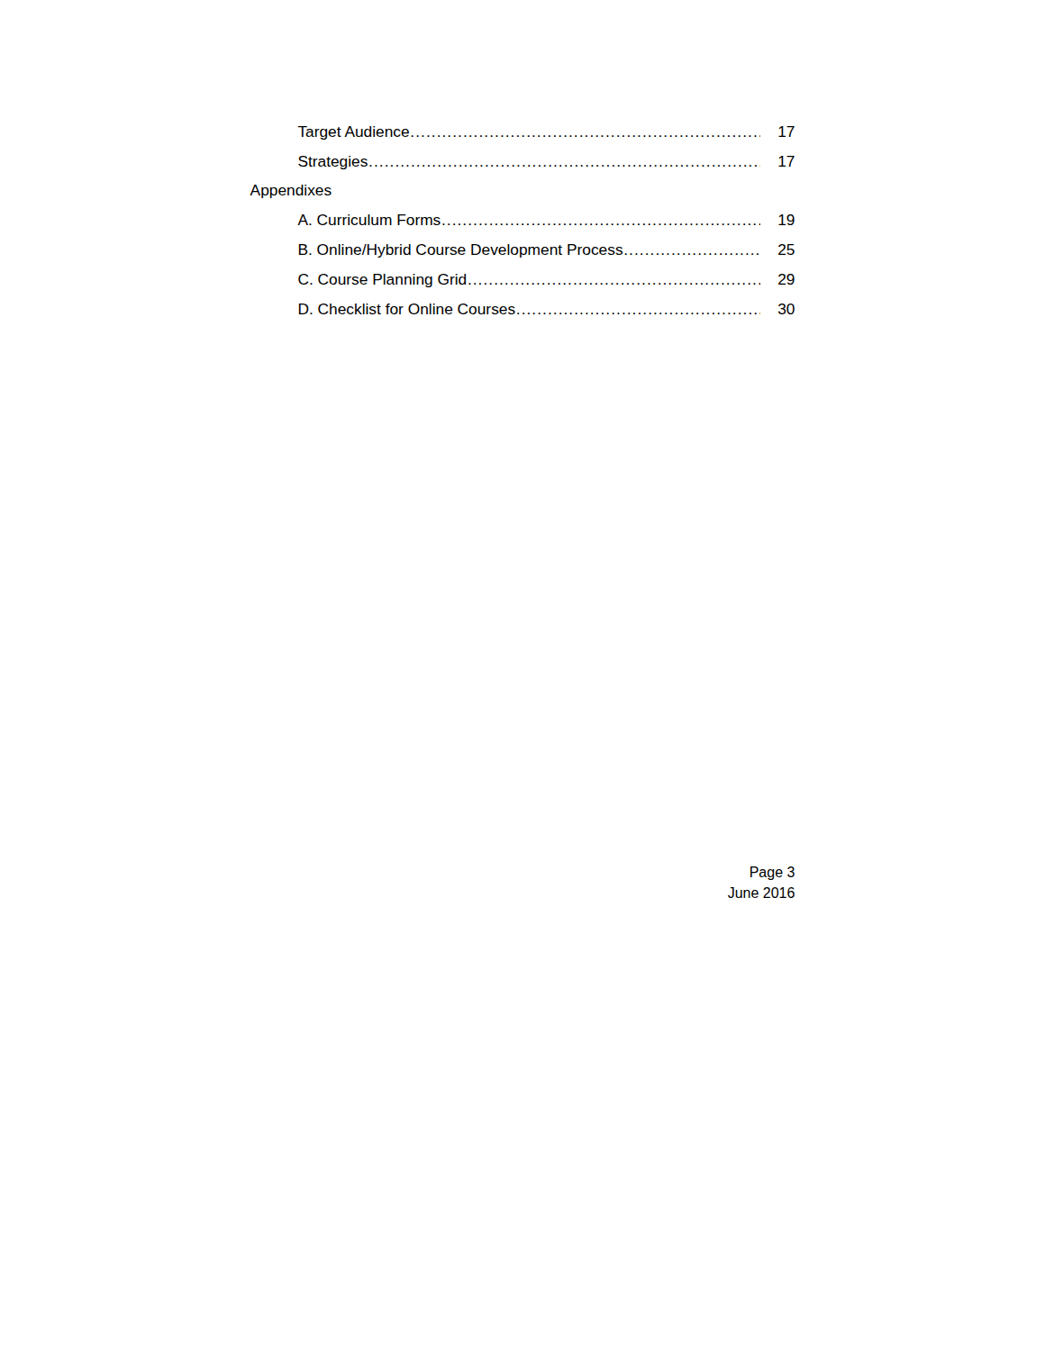Target Audience 17
Strategies 17
Appendixes
A. Curriculum Forms 19
B. Online/Hybrid Course Development Process 25
C. Course Planning Grid 29
D. Checklist for Online Courses 30
Page 3
June 2016